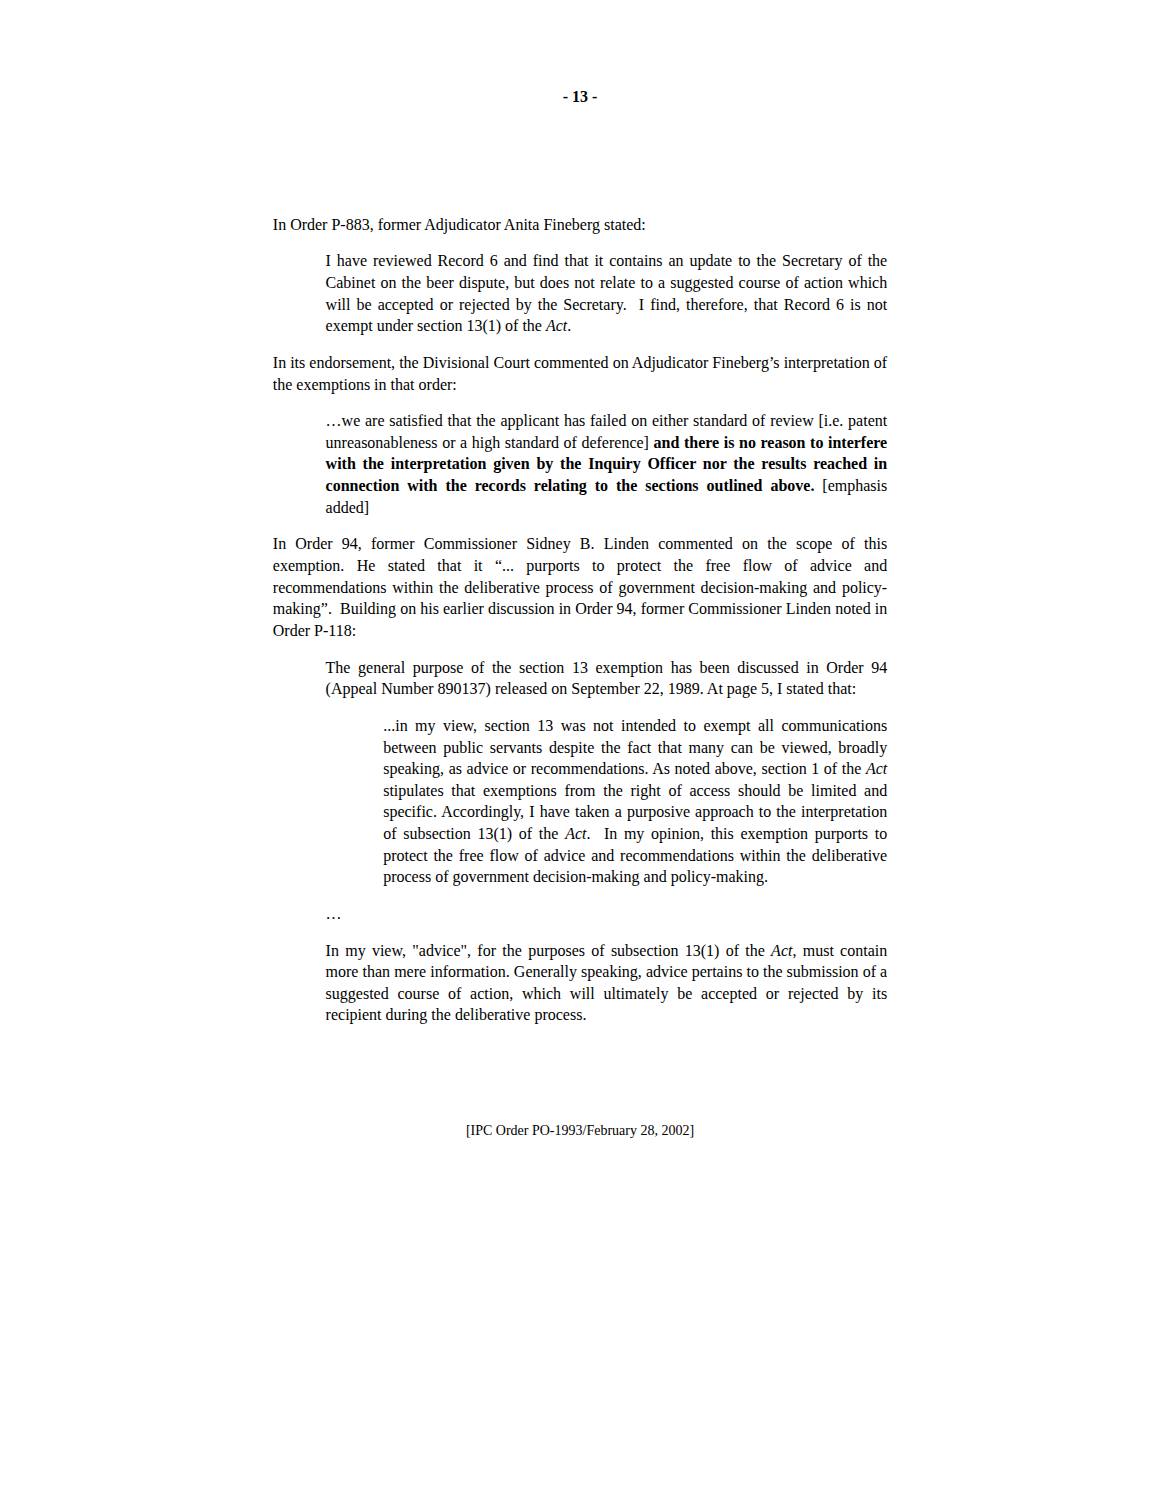- 13 -
In Order P-883, former Adjudicator Anita Fineberg stated:
I have reviewed Record 6 and find that it contains an update to the Secretary of the Cabinet on the beer dispute, but does not relate to a suggested course of action which will be accepted or rejected by the Secretary. I find, therefore, that Record 6 is not exempt under section 13(1) of the Act.
In its endorsement, the Divisional Court commented on Adjudicator Fineberg’s interpretation of the exemptions in that order:
…we are satisfied that the applicant has failed on either standard of review [i.e. patent unreasonableness or a high standard of deference] and there is no reason to interfere with the interpretation given by the Inquiry Officer nor the results reached in connection with the records relating to the sections outlined above. [emphasis added]
In Order 94, former Commissioner Sidney B. Linden commented on the scope of this exemption. He stated that it “... purports to protect the free flow of advice and recommendations within the deliberative process of government decision-making and policy-making”. Building on his earlier discussion in Order 94, former Commissioner Linden noted in Order P-118:
The general purpose of the section 13 exemption has been discussed in Order 94 (Appeal Number 890137) released on September 22, 1989. At page 5, I stated that:
...in my view, section 13 was not intended to exempt all communications between public servants despite the fact that many can be viewed, broadly speaking, as advice or recommendations. As noted above, section 1 of the Act stipulates that exemptions from the right of access should be limited and specific. Accordingly, I have taken a purposive approach to the interpretation of subsection 13(1) of the Act. In my opinion, this exemption purports to protect the free flow of advice and recommendations within the deliberative process of government decision-making and policy-making.
…
In my view, "advice", for the purposes of subsection 13(1) of the Act, must contain more than mere information. Generally speaking, advice pertains to the submission of a suggested course of action, which will ultimately be accepted or rejected by its recipient during the deliberative process.
[IPC Order PO-1993/February 28, 2002]